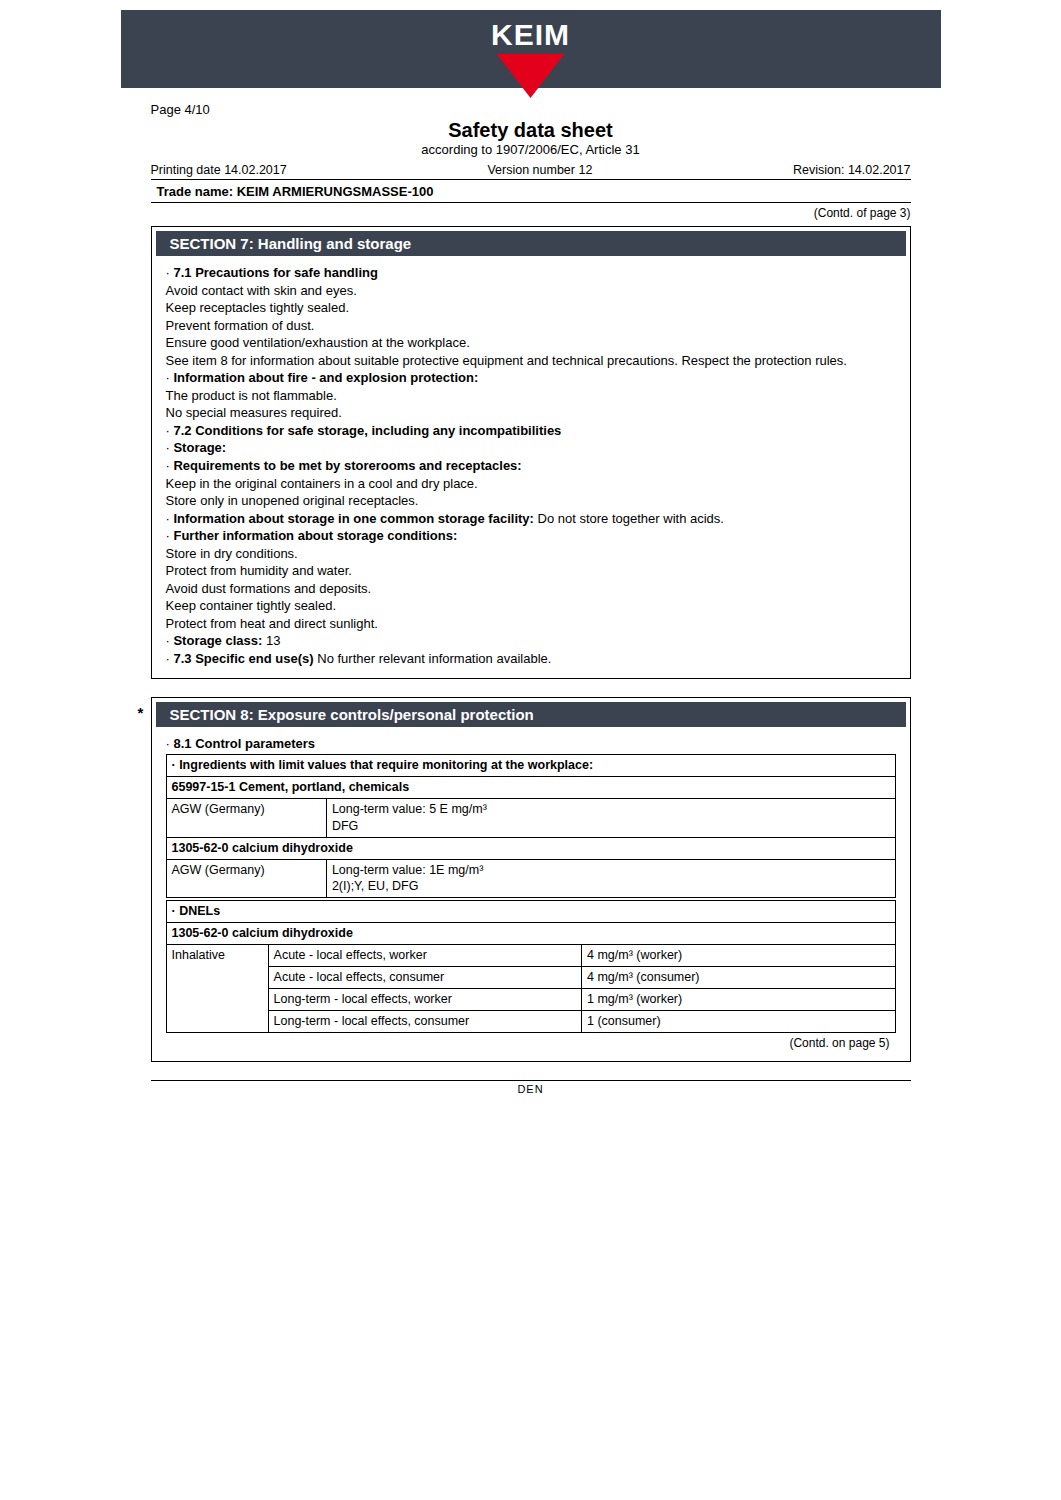KEIM
Page 4/10
Safety data sheet
according to 1907/2006/EC, Article 31
Printing date 14.02.2017 Version number 12 Revision: 14.02.2017
Trade name: KEIM ARMIERUNGSMASSE-100
(Contd. of page 3)
SECTION 7: Handling and storage
7.1 Precautions for safe handling
Avoid contact with skin and eyes.
Keep receptacles tightly sealed.
Prevent formation of dust.
Ensure good ventilation/exhaustion at the workplace.
See item 8 for information about suitable protective equipment and technical precautions. Respect the protection rules.
Information about fire - and explosion protection:
The product is not flammable.
No special measures required.
7.2 Conditions for safe storage, including any incompatibilities
Storage:
Requirements to be met by storerooms and receptacles:
Keep in the original containers in a cool and dry place.
Store only in unopened original receptacles.
Information about storage in one common storage facility: Do not store together with acids.
Further information about storage conditions:
Store in dry conditions.
Protect from humidity and water.
Avoid dust formations and deposits.
Keep container tightly sealed.
Protect from heat and direct sunlight.
Storage class: 13
7.3 Specific end use(s) No further relevant information available.
*
SECTION 8: Exposure controls/personal protection
8.1 Control parameters
| · Ingredients with limit values that require monitoring at the workplace: |
| 65997-15-1 Cement, portland, chemicals |
| AGW (Germany) | Long-term value: 5 E mg/m³ DFG |
| 1305-62-0 calcium dihydroxide |
| AGW (Germany) | Long-term value: 1E mg/m³ 2(I);Y, EU, DFG |
| · DNELs |
| 1305-62-0 calcium dihydroxide |
| Inhalative | Acute - local effects, worker | 4 mg/m³ (worker) |
| Acute - local effects, consumer | 4 mg/m³ (consumer) |
| Long-term - local effects, worker | 1 mg/m³ (worker) |
| Long-term - local effects, consumer | 1 (consumer) |
(Contd. on page 5)
DEN